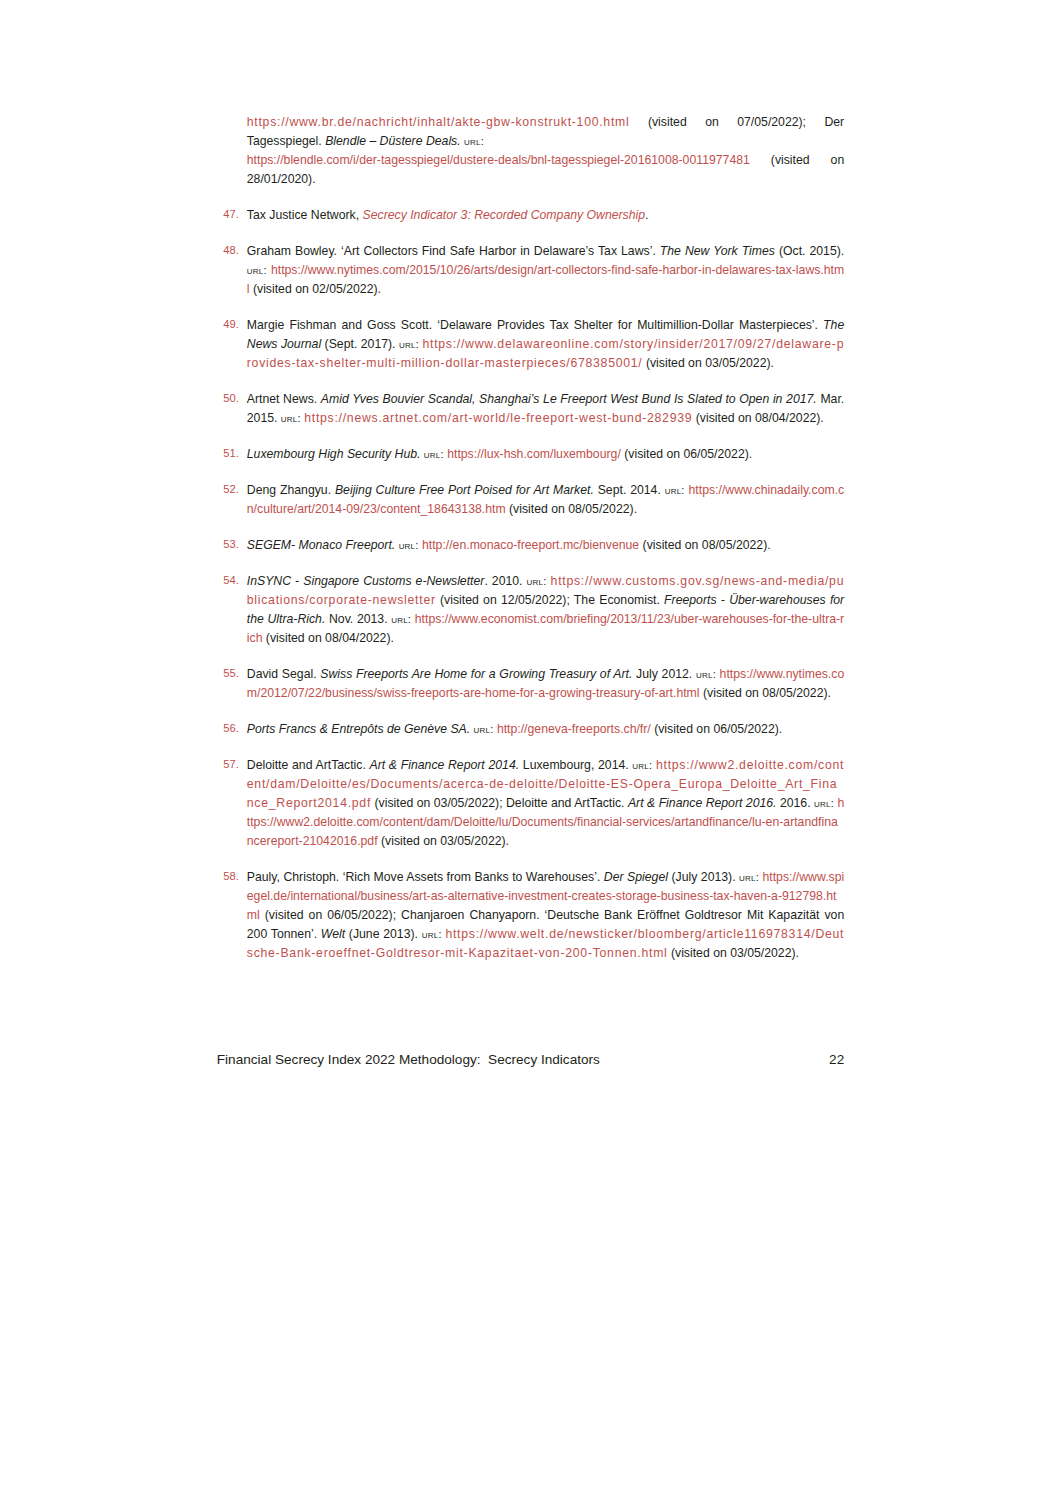https://www.br.de/nachricht/inhalt/akte-gbw-konstrukt-100.html (visited on 07/05/2022); Der Tagesspiegel. Blendle – Düstere Deals. url:
https://blendle.com/i/der-tagesspiegel/dustere-deals/bnl-tagesspiegel-20161008-0011977481 (visited on 28/01/2020).
47. Tax Justice Network, Secrecy Indicator 3: Recorded Company Ownership.
48. Graham Bowley. ‘Art Collectors Find Safe Harbor in Delaware’s Tax Laws’. The New York Times (Oct. 2015). url: https://www.nytimes.com/2015/10/26/arts/design/art-collectors-find-safe-harbor-in-delawares-tax-laws.html (visited on 02/05/2022).
49. Margie Fishman and Goss Scott. ‘Delaware Provides Tax Shelter for Multimillion-Dollar Masterpieces’. The News Journal (Sept. 2017). url: https://www.delawareonline.com/story/insider/2017/09/27/delaware-provides-tax-shelter-multi-million-dollar-masterpieces/678385001/ (visited on 03/05/2022).
50. Artnet News. Amid Yves Bouvier Scandal, Shanghai’s Le Freeport West Bund Is Slated to Open in 2017. Mar. 2015. url: https://news.artnet.com/art-world/le-freeport-west-bund-282939 (visited on 08/04/2022).
51. Luxembourg High Security Hub. url: https://lux-hsh.com/luxembourg/ (visited on 06/05/2022).
52. Deng Zhangyu. Beijing Culture Free Port Poised for Art Market. Sept. 2014. url: https://www.chinadaily.com.cn/culture/art/2014-09/23/content_18643138.htm (visited on 08/05/2022).
53. SEGEM- Monaco Freeport. url: http://en.monaco-freeport.mc/bienvenue (visited on 08/05/2022).
54. InSYNC - Singapore Customs e-Newsletter. 2010. url: https://www.customs.gov.sg/news-and-media/publications/corporate-newsletter (visited on 12/05/2022); The Economist. Freeports - Über-warehouses for the Ultra-Rich. Nov. 2013. url: https://www.economist.com/briefing/2013/11/23/uber-warehouses-for-the-ultra-rich (visited on 08/04/2022).
55. David Segal. Swiss Freeports Are Home for a Growing Treasury of Art. July 2012. url: https://www.nytimes.com/2012/07/22/business/swiss-freeports-are-home-for-a-growing-treasury-of-art.html (visited on 08/05/2022).
56. Ports Francs & Entrepôts de Genève SA. url: http://geneva-freeports.ch/fr/ (visited on 06/05/2022).
57. Deloitte and ArtTactic. Art & Finance Report 2014. Luxembourg, 2014. url: https://www2.deloitte.com/content/dam/Deloitte/es/Documents/acerca-de-deloitte/Deloitte-ES-Opera_Europa_Deloitte_Art_Finance_Report2014.pdf (visited on 03/05/2022); Deloitte and ArtTactic. Art & Finance Report 2016. 2016. url: https://www2.deloitte.com/content/dam/Deloitte/lu/Documents/financial-services/artandfinance/lu-en-artandfinancereport-21042016.pdf (visited on 03/05/2022).
58. Pauly, Christoph. ‘Rich Move Assets from Banks to Warehouses’. Der Spiegel (July 2013). url: https://www.spiegel.de/international/business/art-as-alternative-investment-creates-storage-business-tax-haven-a-912798.html (visited on 06/05/2022); Chanjaroen Chanyaporn. ‘Deutsche Bank Eröffnet Goldtresor Mit Kapazität von 200 Tonnen’. Welt (June 2013). url: https://www.welt.de/newsticker/bloomberg/article116978314/Deutsche-Bank-eroeffnet-Goldtresor-mit-Kapazitaet-von-200-Tonnen.html (visited on 03/05/2022).
Financial Secrecy Index 2022 Methodology: Secrecy Indicators 22